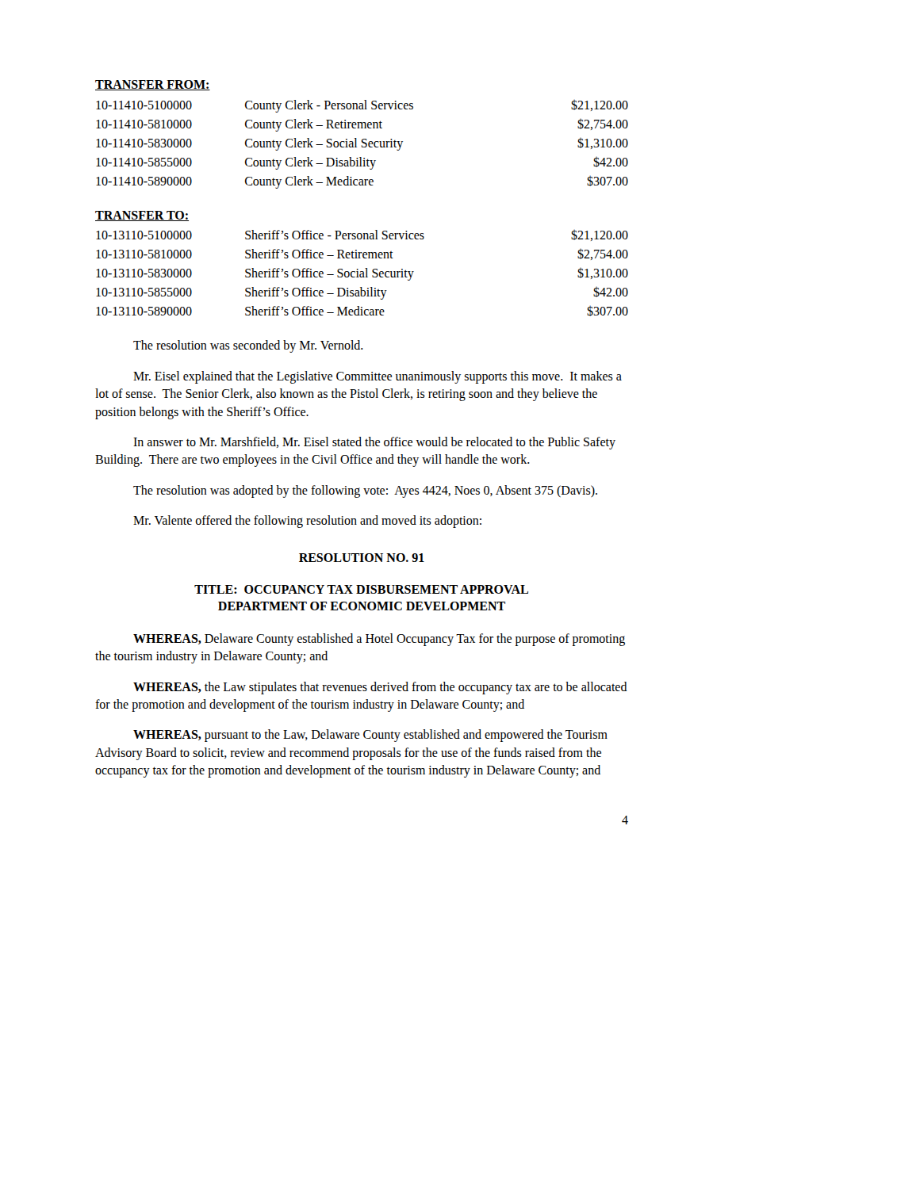TRANSFER FROM:
| 10-11410-5100000 | County Clerk - Personal Services | $21,120.00 |
| 10-11410-5810000 | County Clerk – Retirement | $2,754.00 |
| 10-11410-5830000 | County Clerk – Social Security | $1,310.00 |
| 10-11410-5855000 | County Clerk – Disability | $42.00 |
| 10-11410-5890000 | County Clerk – Medicare | $307.00 |
TRANSFER TO:
| 10-13110-5100000 | Sheriff’s Office - Personal Services | $21,120.00 |
| 10-13110-5810000 | Sheriff’s Office – Retirement | $2,754.00 |
| 10-13110-5830000 | Sheriff’s Office – Social Security | $1,310.00 |
| 10-13110-5855000 | Sheriff’s Office – Disability | $42.00 |
| 10-13110-5890000 | Sheriff’s Office – Medicare | $307.00 |
The resolution was seconded by Mr. Vernold.
Mr. Eisel explained that the Legislative Committee unanimously supports this move. It makes a lot of sense. The Senior Clerk, also known as the Pistol Clerk, is retiring soon and they believe the position belongs with the Sheriff’s Office.
In answer to Mr. Marshfield, Mr. Eisel stated the office would be relocated to the Public Safety Building. There are two employees in the Civil Office and they will handle the work.
The resolution was adopted by the following vote: Ayes 4424, Noes 0, Absent 375 (Davis).
Mr. Valente offered the following resolution and moved its adoption:
RESOLUTION NO. 91
TITLE: OCCUPANCY TAX DISBURSEMENT APPROVAL
DEPARTMENT OF ECONOMIC DEVELOPMENT
WHEREAS, Delaware County established a Hotel Occupancy Tax for the purpose of promoting the tourism industry in Delaware County; and
WHEREAS, the Law stipulates that revenues derived from the occupancy tax are to be allocated for the promotion and development of the tourism industry in Delaware County; and
WHEREAS, pursuant to the Law, Delaware County established and empowered the Tourism Advisory Board to solicit, review and recommend proposals for the use of the funds raised from the occupancy tax for the promotion and development of the tourism industry in Delaware County; and
4